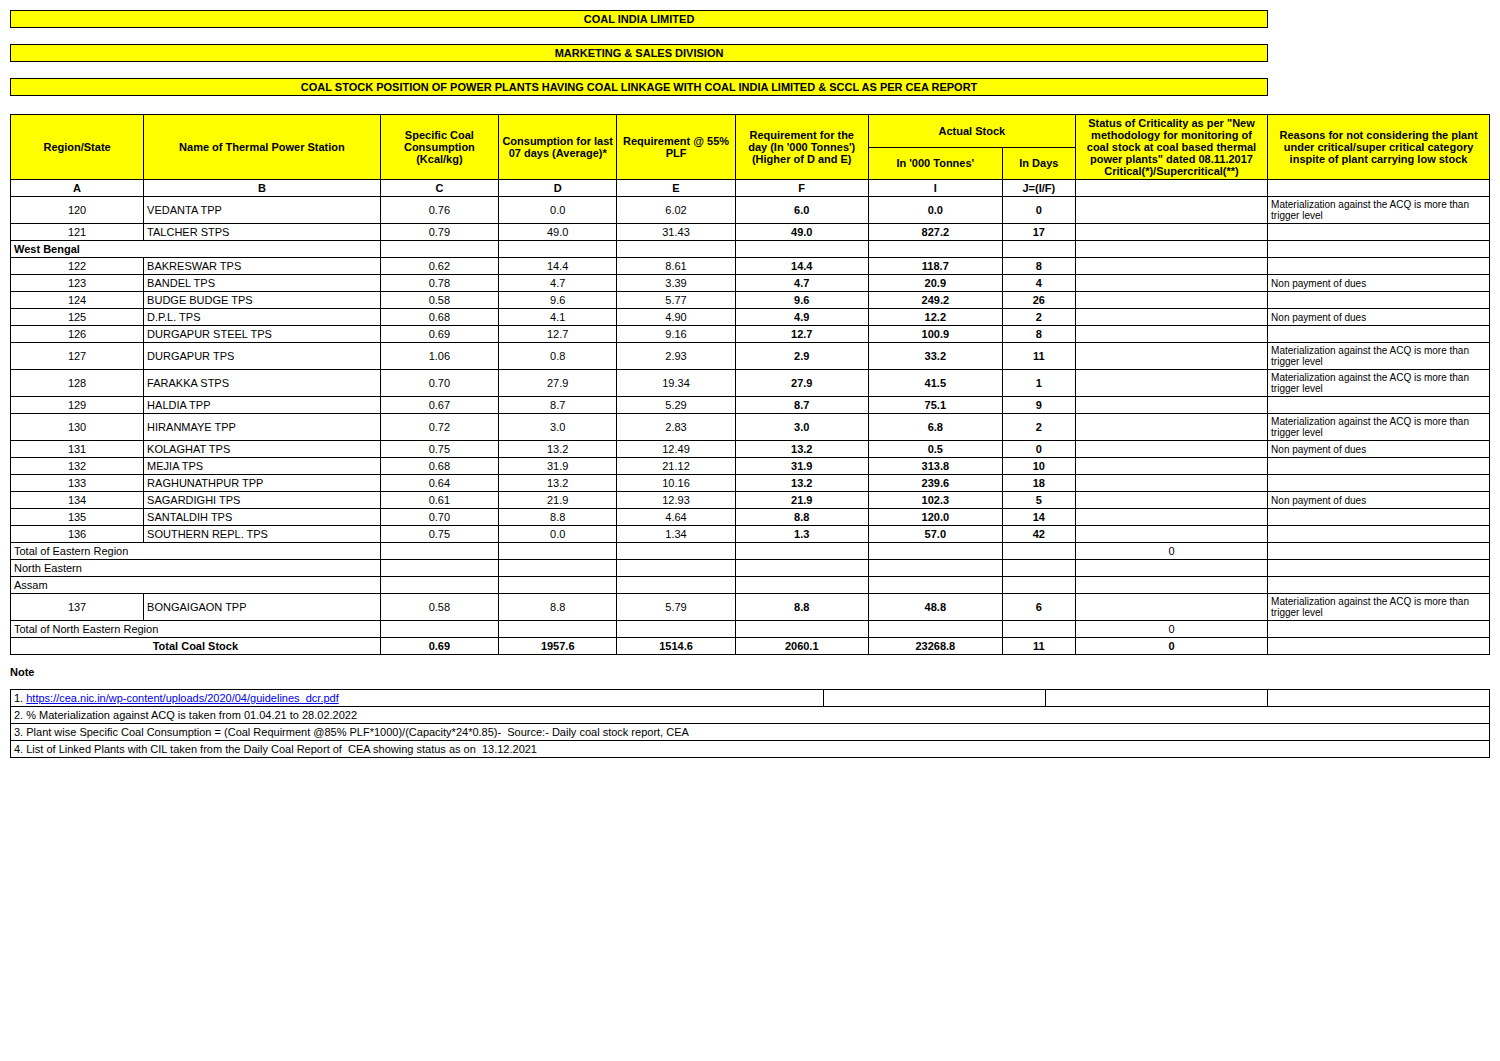| COAL INDIA LIMITED |
| MARKETING & SALES DIVISION |
| COAL STOCK POSITION OF POWER PLANTS HAVING COAL LINKAGE WITH COAL INDIA LIMITED & SCCL AS PER CEA REPORT |
| Region/State | Name of Thermal Power Station | Specific Coal Consumption (Kcal/kg) | Consumption for last 07 days (Average)* | Requirement @ 55% PLF | Requirement for the day (In '000 Tonnes') (Higher of D and E) | Actual Stock | Status of Criticality as per "New methodology for monitoring of coal stock at coal based thermal power plants" dated 08.11.2017 Critical(*)/Supercritical(**) | Reasons for not considering the plant under critical/super critical category inspite of plant carrying low stock |
| In '000 Tonnes' | In Days |
| A | B | C | D | E | F | I | J=(I/F) | | |
| 120 | VEDANTA TPP | 0.76 | 0.0 | 6.02 | 6.0 | 0.0 | 0 | | Materialization against the ACQ is more than trigger level |
| 121 | TALCHER STPS | 0.79 | 49.0 | 31.43 | 49.0 | 827.2 | 17 | | |
| West Bengal | | | | | | | | |
| 122 | BAKRESWAR TPS | 0.62 | 14.4 | 8.61 | 14.4 | 118.7 | 8 | | |
| 123 | BANDEL TPS | 0.78 | 4.7 | 3.39 | 4.7 | 20.9 | 4 | | Non payment of dues |
| 124 | BUDGE BUDGE TPS | 0.58 | 9.6 | 5.77 | 9.6 | 249.2 | 26 | | |
| 125 | D.P.L. TPS | 0.68 | 4.1 | 4.90 | 4.9 | 12.2 | 2 | | Non payment of dues |
| 126 | DURGAPUR STEEL TPS | 0.69 | 12.7 | 9.16 | 12.7 | 100.9 | 8 | | |
| 127 | DURGAPUR TPS | 1.06 | 0.8 | 2.93 | 2.9 | 33.2 | 11 | | Materialization against the ACQ is more than trigger level |
| 128 | FARAKKA STPS | 0.70 | 27.9 | 19.34 | 27.9 | 41.5 | 1 | | Materialization against the ACQ is more than trigger level |
| 129 | HALDIA TPP | 0.67 | 8.7 | 5.29 | 8.7 | 75.1 | 9 | | |
| 130 | HIRANMAYE TPP | 0.72 | 3.0 | 2.83 | 3.0 | 6.8 | 2 | | Materialization against the ACQ is more than trigger level |
| 131 | KOLAGHAT TPS | 0.75 | 13.2 | 12.49 | 13.2 | 0.5 | 0 | | Non payment of dues |
| 132 | MEJIA TPS | 0.68 | 31.9 | 21.12 | 31.9 | 313.8 | 10 | | |
| 133 | RAGHUNATHPUR TPP | 0.64 | 13.2 | 10.16 | 13.2 | 239.6 | 18 | | |
| 134 | SAGARDIGHI TPS | 0.61 | 21.9 | 12.93 | 21.9 | 102.3 | 5 | | Non payment of dues |
| 135 | SANTALDIH TPS | 0.70 | 8.8 | 4.64 | 8.8 | 120.0 | 14 | | |
| 136 | SOUTHERN REPL. TPS | 0.75 | 0.0 | 1.34 | 1.3 | 57.0 | 42 | | |
| Total of Eastern Region | | | | | | | 0 | |
| North Eastern | | | | | | | | |
| Assam | | | | | | | | |
| 137 | BONGAIGAON TPP | 0.58 | 8.8 | 5.79 | 8.8 | 48.8 | 6 | | Materialization against the ACQ is more than trigger level |
| Total of North Eastern Region | | | | | | | 0 | |
| Total Coal Stock | 0.69 | 1957.6 | 1514.6 | 2060.1 | 23268.8 | 11 | 0 | |
Note
| 1. https://cea.nic.in/wp-content/uploads/2020/04/guidelines_dcr.pdf | | | |
| 2. % Materialization against ACQ is taken from 01.04.21 to 28.02.2022 |
| 3. Plant wise Specific Coal Consumption = (Coal Requirment @85% PLF*1000)/(Capacity*24*0.85)- Source:- Daily coal stock report, CEA |
| 4. List of Linked Plants with CIL taken from the Daily Coal Report of CEA showing status as on 13.12.2021 |